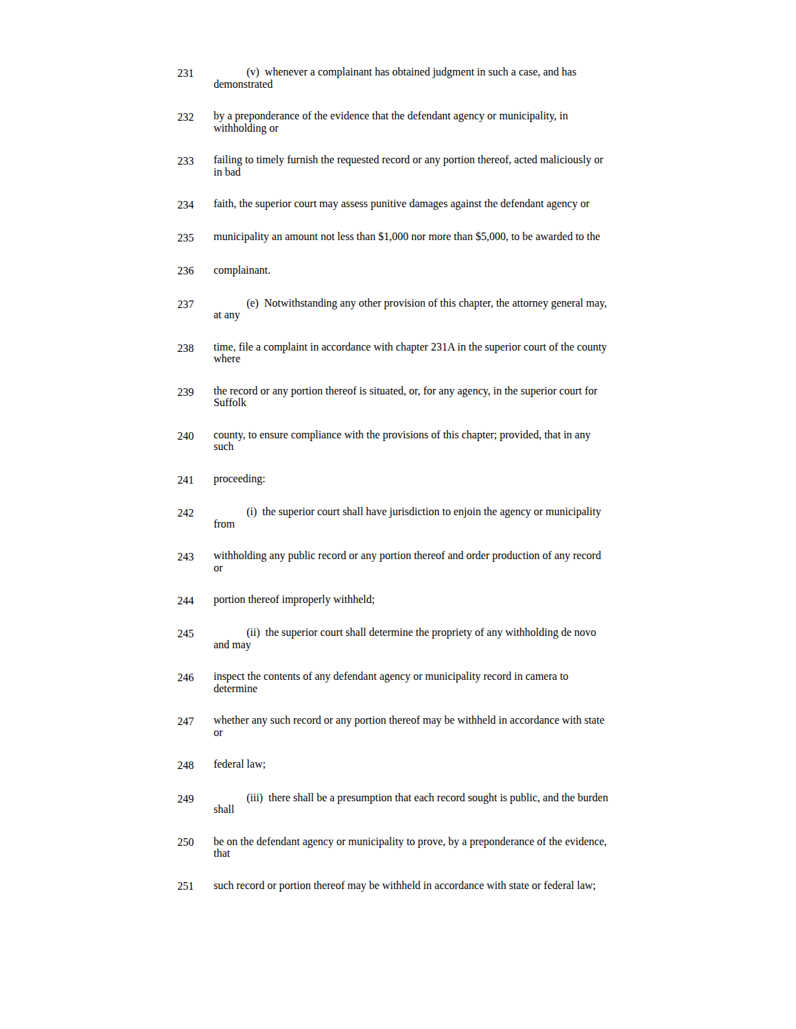231
(v) whenever a complainant has obtained judgment in such a case, and has demonstrated
232
by a preponderance of the evidence that the defendant agency or municipality, in withholding or
233
failing to timely furnish the requested record or any portion thereof, acted maliciously or in bad
234
faith, the superior court may assess punitive damages against the defendant agency or
235
municipality an amount not less than $1,000 nor more than $5,000, to be awarded to the
236
complainant.
237
(e) Notwithstanding any other provision of this chapter, the attorney general may, at any
238
time, file a complaint in accordance with chapter 231A in the superior court of the county where
239
the record or any portion thereof is situated, or, for any agency, in the superior court for Suffolk
240
county, to ensure compliance with the provisions of this chapter; provided, that in any such
241
proceeding:
242
(i) the superior court shall have jurisdiction to enjoin the agency or municipality from
243
withholding any public record or any portion thereof and order production of any record or
244
portion thereof improperly withheld;
245
(ii) the superior court shall determine the propriety of any withholding de novo and may
246
inspect the contents of any defendant agency or municipality record in camera to determine
247
whether any such record or any portion thereof may be withheld in accordance with state or
248
federal law;
249
(iii) there shall be a presumption that each record sought is public, and the burden shall
250
be on the defendant agency or municipality to prove, by a preponderance of the evidence, that
251
such record or portion thereof may be withheld in accordance with state or federal law;